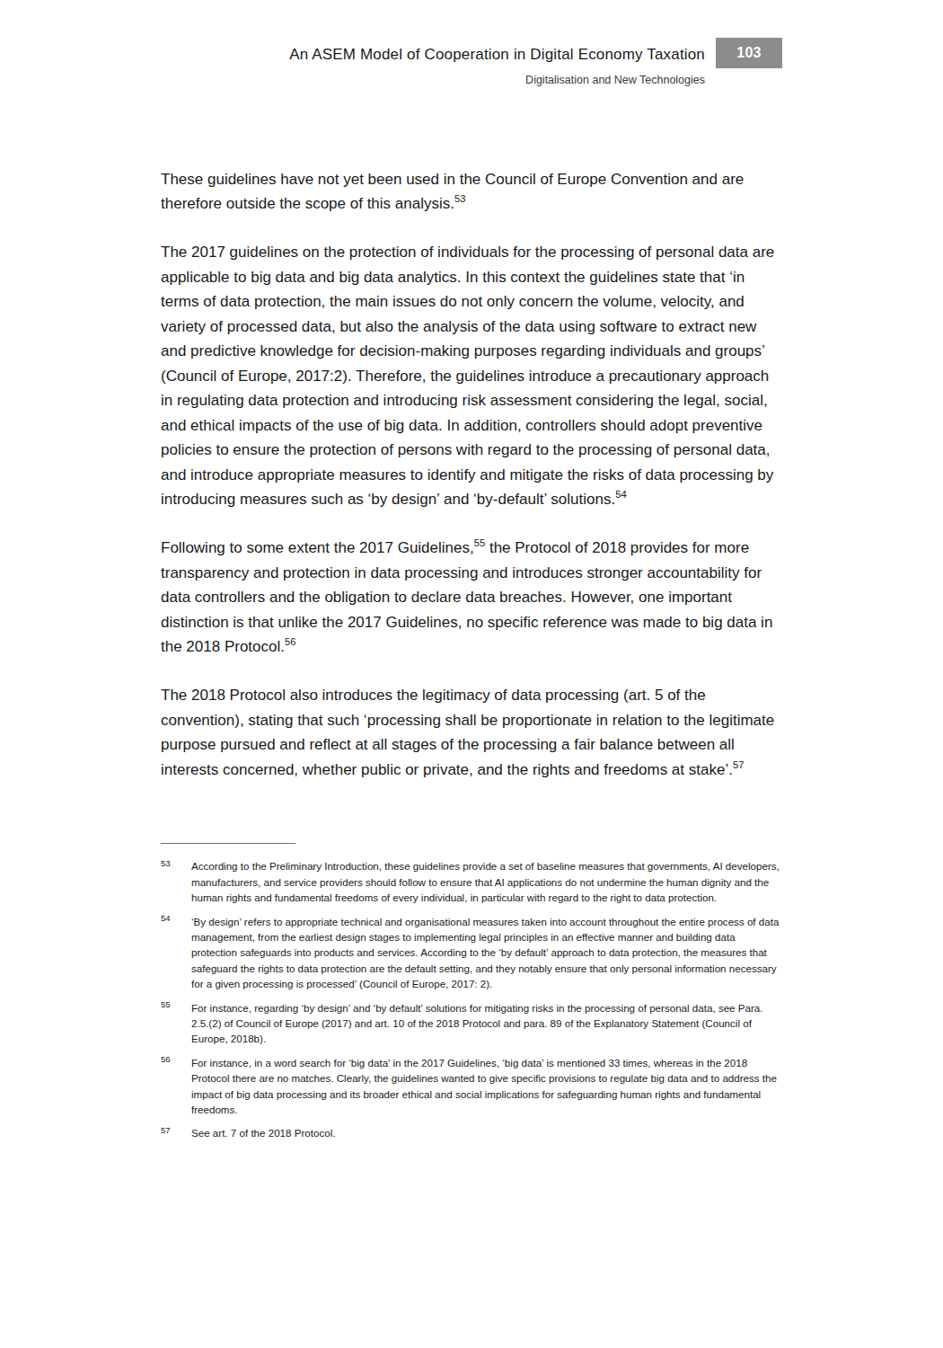103
An ASEM Model of Cooperation in Digital Economy Taxation
Digitalisation and New Technologies
These guidelines have not yet been used in the Council of Europe Convention and are therefore outside the scope of this analysis.53
The 2017 guidelines on the protection of individuals for the processing of personal data are applicable to big data and big data analytics. In this context the guidelines state that ‘in terms of data protection, the main issues do not only concern the volume, velocity, and variety of processed data, but also the analysis of the data using software to extract new and predictive knowledge for decision-making purposes regarding individuals and groups’ (Council of Europe, 2017:2). Therefore, the guidelines introduce a precautionary approach in regulating data protection and introducing risk assessment considering the legal, social, and ethical impacts of the use of big data. In addition, controllers should adopt preventive policies to ensure the protection of persons with regard to the processing of personal data, and introduce appropriate measures to identify and mitigate the risks of data processing by introducing measures such as ‘by design’ and ‘by-default’ solutions.54
Following to some extent the 2017 Guidelines,55 the Protocol of 2018 provides for more transparency and protection in data processing and introduces stronger accountability for data controllers and the obligation to declare data breaches. However, one important distinction is that unlike the 2017 Guidelines, no specific reference was made to big data in the 2018 Protocol.56
The 2018 Protocol also introduces the legitimacy of data processing (art. 5 of the convention), stating that such ‘processing shall be proportionate in relation to the legitimate purpose pursued and reflect at all stages of the processing a fair balance between all interests concerned, whether public or private, and the rights and freedoms at stake’.57
According to the Preliminary Introduction, these guidelines provide a set of baseline measures that governments, AI developers, manufacturers, and service providers should follow to ensure that AI applications do not undermine the human dignity and the human rights and fundamental freedoms of every individual, in particular with regard to the right to data protection.
‘By design’ refers to appropriate technical and organisational measures taken into account throughout the entire process of data management, from the earliest design stages to implementing legal principles in an effective manner and building data protection safeguards into products and services. According to the ‘by default’ approach to data protection, the measures that safeguard the rights to data protection are the default setting, and they notably ensure that only personal information necessary for a given processing is processed’ (Council of Europe, 2017: 2).
For instance, regarding ‘by design’ and ‘by default’ solutions for mitigating risks in the processing of personal data, see Para. 2.5.(2) of Council of Europe (2017) and art. 10 of the 2018 Protocol and para. 89 of the Explanatory Statement (Council of Europe, 2018b).
For instance, in a word search for ‘big data’ in the 2017 Guidelines, ‘big data’ is mentioned 33 times, whereas in the 2018 Protocol there are no matches. Clearly, the guidelines wanted to give specific provisions to regulate big data and to address the impact of big data processing and its broader ethical and social implications for safeguarding human rights and fundamental freedoms.
See art. 7 of the 2018 Protocol.